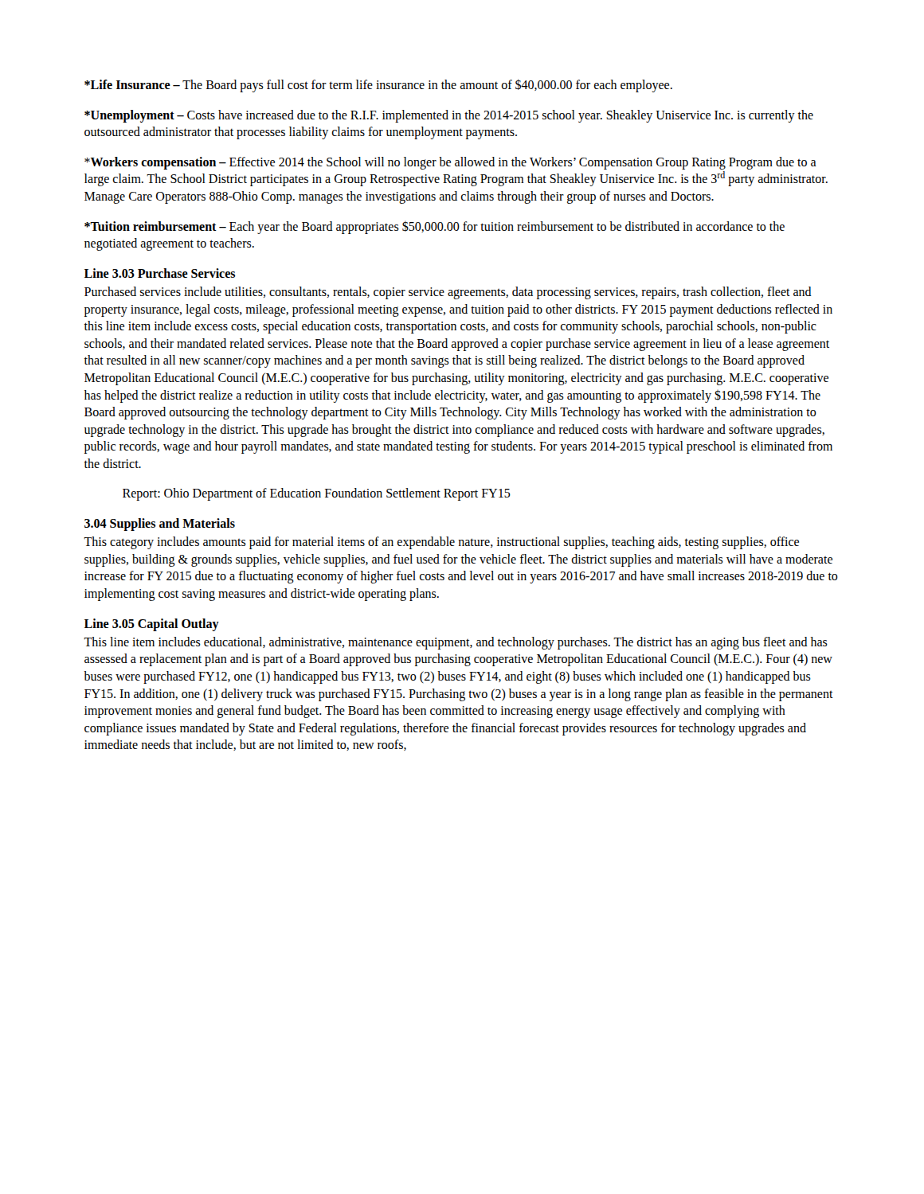*Life Insurance – The Board pays full cost for term life insurance in the amount of $40,000.00 for each employee.
*Unemployment – Costs have increased due to the R.I.F. implemented in the 2014-2015 school year. Sheakley Uniservice Inc. is currently the outsourced administrator that processes liability claims for unemployment payments.
*Workers compensation – Effective 2014 the School will no longer be allowed in the Workers’ Compensation Group Rating Program due to a large claim. The School District participates in a Group Retrospective Rating Program that Sheakley Uniservice Inc. is the 3rd party administrator. Manage Care Operators 888-Ohio Comp. manages the investigations and claims through their group of nurses and Doctors.
*Tuition reimbursement – Each year the Board appropriates $50,000.00 for tuition reimbursement to be distributed in accordance to the negotiated agreement to teachers.
Line 3.03 Purchase Services
Purchased services include utilities, consultants, rentals, copier service agreements, data processing services, repairs, trash collection, fleet and property insurance, legal costs, mileage, professional meeting expense, and tuition paid to other districts. FY 2015 payment deductions reflected in this line item include excess costs, special education costs, transportation costs, and costs for community schools, parochial schools, non-public schools, and their mandated related services. Please note that the Board approved a copier purchase service agreement in lieu of a lease agreement that resulted in all new scanner/copy machines and a per month savings that is still being realized. The district belongs to the Board approved Metropolitan Educational Council (M.E.C.) cooperative for bus purchasing, utility monitoring, electricity and gas purchasing. M.E.C. cooperative has helped the district realize a reduction in utility costs that include electricity, water, and gas amounting to approximately $190,598 FY14. The Board approved outsourcing the technology department to City Mills Technology. City Mills Technology has worked with the administration to upgrade technology in the district. This upgrade has brought the district into compliance and reduced costs with hardware and software upgrades, public records, wage and hour payroll mandates, and state mandated testing for students. For years 2014-2015 typical preschool is eliminated from the district.
Report: Ohio Department of Education Foundation Settlement Report FY15
3.04 Supplies and Materials
This category includes amounts paid for material items of an expendable nature, instructional supplies, teaching aids, testing supplies, office supplies, building & grounds supplies, vehicle supplies, and fuel used for the vehicle fleet. The district supplies and materials will have a moderate increase for FY 2015 due to a fluctuating economy of higher fuel costs and level out in years 2016-2017 and have small increases 2018-2019 due to implementing cost saving measures and district-wide operating plans.
Line 3.05 Capital Outlay
This line item includes educational, administrative, maintenance equipment, and technology purchases. The district has an aging bus fleet and has assessed a replacement plan and is part of a Board approved bus purchasing cooperative Metropolitan Educational Council (M.E.C.). Four (4) new buses were purchased FY12, one (1) handicapped bus FY13, two (2) buses FY14, and eight (8) buses which included one (1) handicapped bus FY15. In addition, one (1) delivery truck was purchased FY15. Purchasing two (2) buses a year is in a long range plan as feasible in the permanent improvement monies and general fund budget. The Board has been committed to increasing energy usage effectively and complying with compliance issues mandated by State and Federal regulations, therefore the financial forecast provides resources for technology upgrades and immediate needs that include, but are not limited to, new roofs,